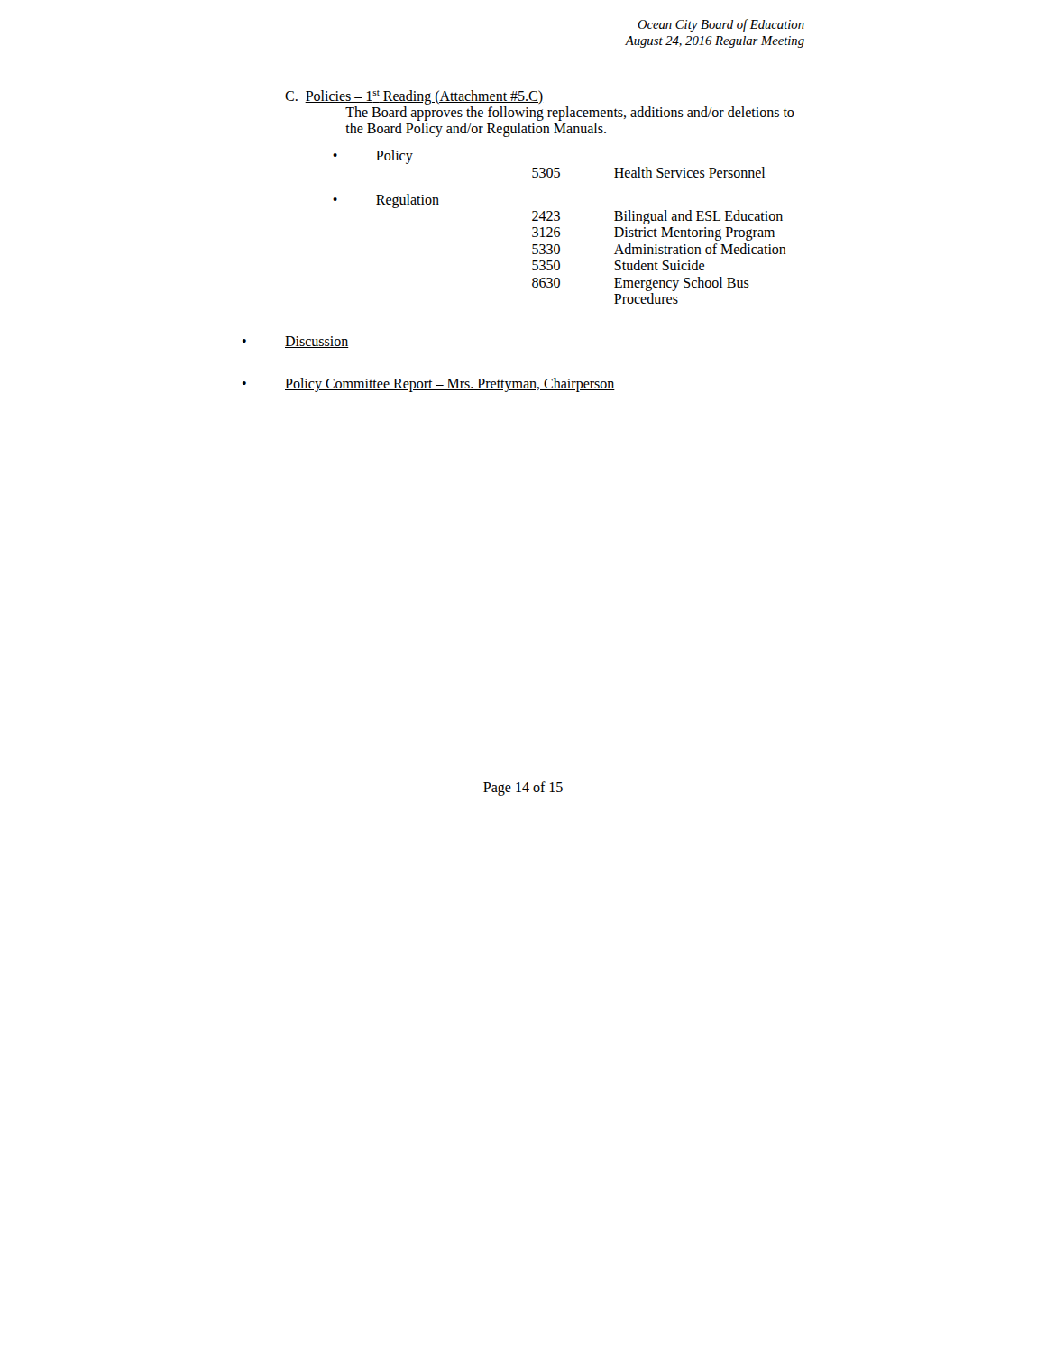Ocean City Board of Education
August 24, 2016 Regular Meeting
C. Policies – 1st Reading (Attachment #5.C)
The Board approves the following replacements, additions and/or deletions to the Board Policy and/or Regulation Manuals.
Policy
| 5305 | Health Services Personnel |
Regulation
| 2423 | Bilingual and ESL Education |
| 3126 | District Mentoring Program |
| 5330 | Administration of Medication |
| 5350 | Student Suicide |
| 8630 | Emergency School Bus Procedures |
Discussion
Policy Committee Report – Mrs. Prettyman, Chairperson
Page 14 of 15